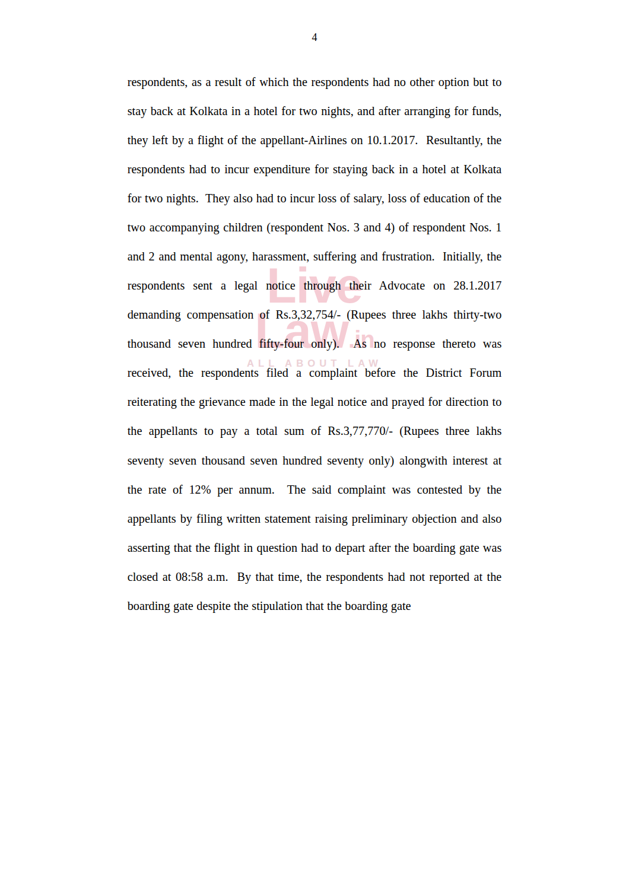Live
Law.in
ALL ABOUT LAW
4
respondents, as a result of which the respondents had no other option but to stay back at Kolkata in a hotel for two nights, and after arranging for funds, they left by a flight of the appellant-Airlines on 10.1.2017. Resultantly, the respondents had to incur expenditure for staying back in a hotel at Kolkata for two nights. They also had to incur loss of salary, loss of education of the two accompanying children (respondent Nos. 3 and 4) of respondent Nos. 1 and 2 and mental agony, harassment, suffering and frustration. Initially, the respondents sent a legal notice through their Advocate on 28.1.2017 demanding compensation of Rs.3,32,754/- (Rupees three lakhs thirty-two thousand seven hundred fifty-four only). As no response thereto was received, the respondents filed a complaint before the District Forum reiterating the grievance made in the legal notice and prayed for direction to the appellants to pay a total sum of Rs.3,77,770/- (Rupees three lakhs seventy seven thousand seven hundred seventy only) alongwith interest at the rate of 12% per annum. The said complaint was contested by the appellants by filing written statement raising preliminary objection and also asserting that the flight in question had to depart after the boarding gate was closed at 08:58 a.m. By that time, the respondents had not reported at the boarding gate despite the stipulation that the boarding gate